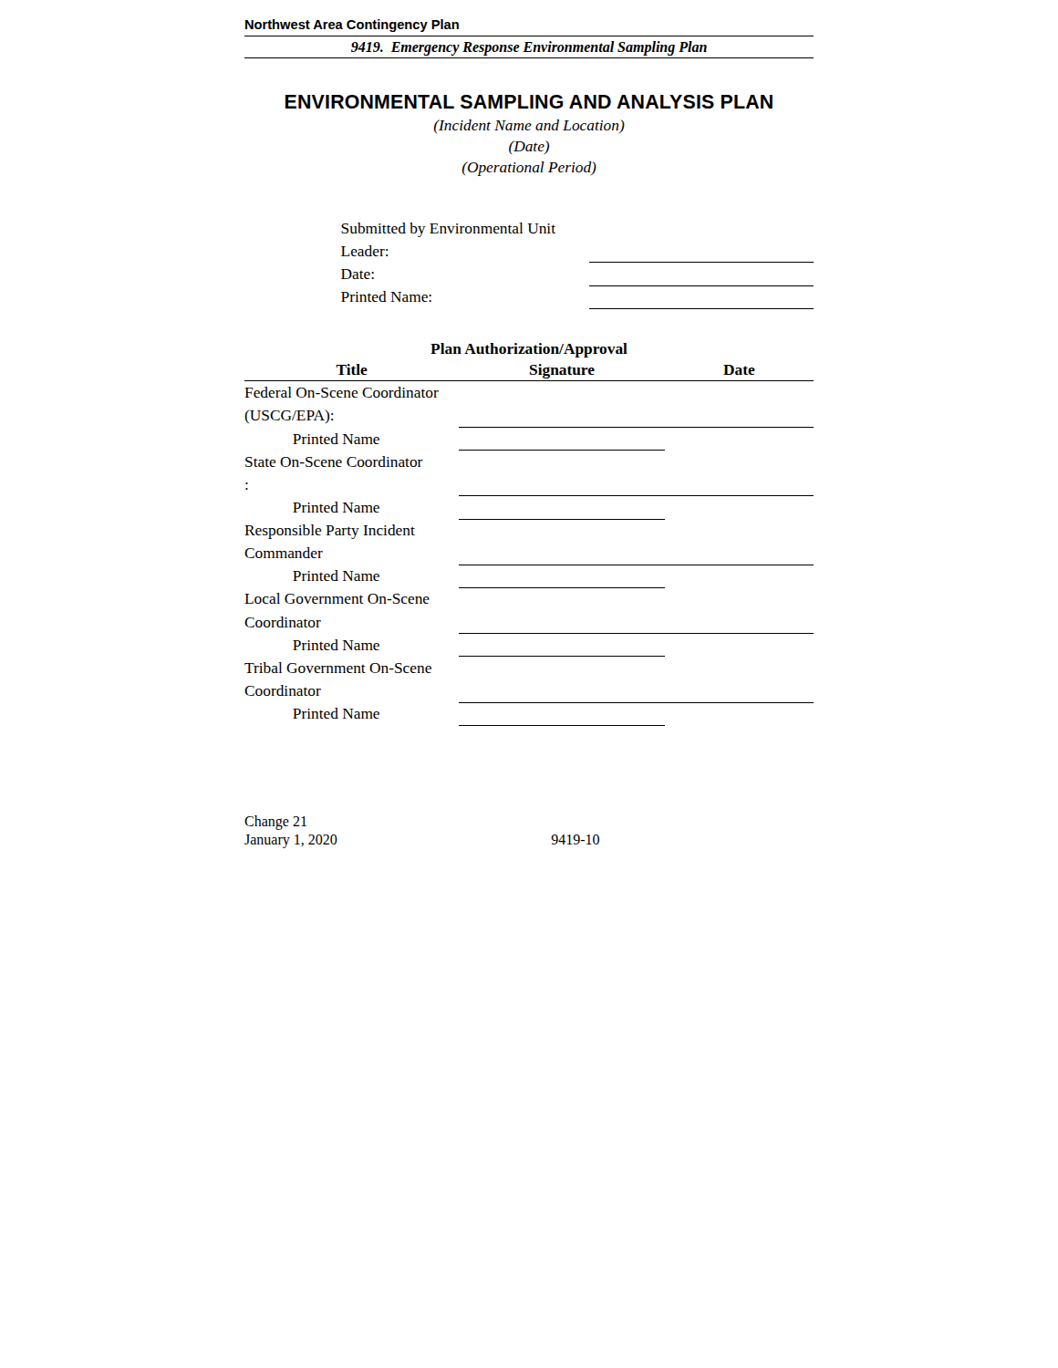Northwest Area Contingency Plan
9419. Emergency Response Environmental Sampling Plan
ENVIRONMENTAL SAMPLING AND ANALYSIS PLAN
(Incident Name and Location)
(Date)
(Operational Period)
| Submitted by Environmental Unit Leader: | | |
| Date: | | |
| Printed Name: | | |
Plan Authorization/Approval
| Title | Signature | Date |
| --- | --- | --- |
| Federal On-Scene Coordinator (USCG/EPA): | | |
| Printed Name | | |
| State On-Scene Coordinator : | | |
| Printed Name | | |
| Responsible Party Incident Commander | | |
| Printed Name | | |
| Local Government On-Scene Coordinator | | |
| Printed Name | | |
| Tribal Government On-Scene Coordinator | | |
| Printed Name | | |
Change 21
January 1, 2020
9419-10